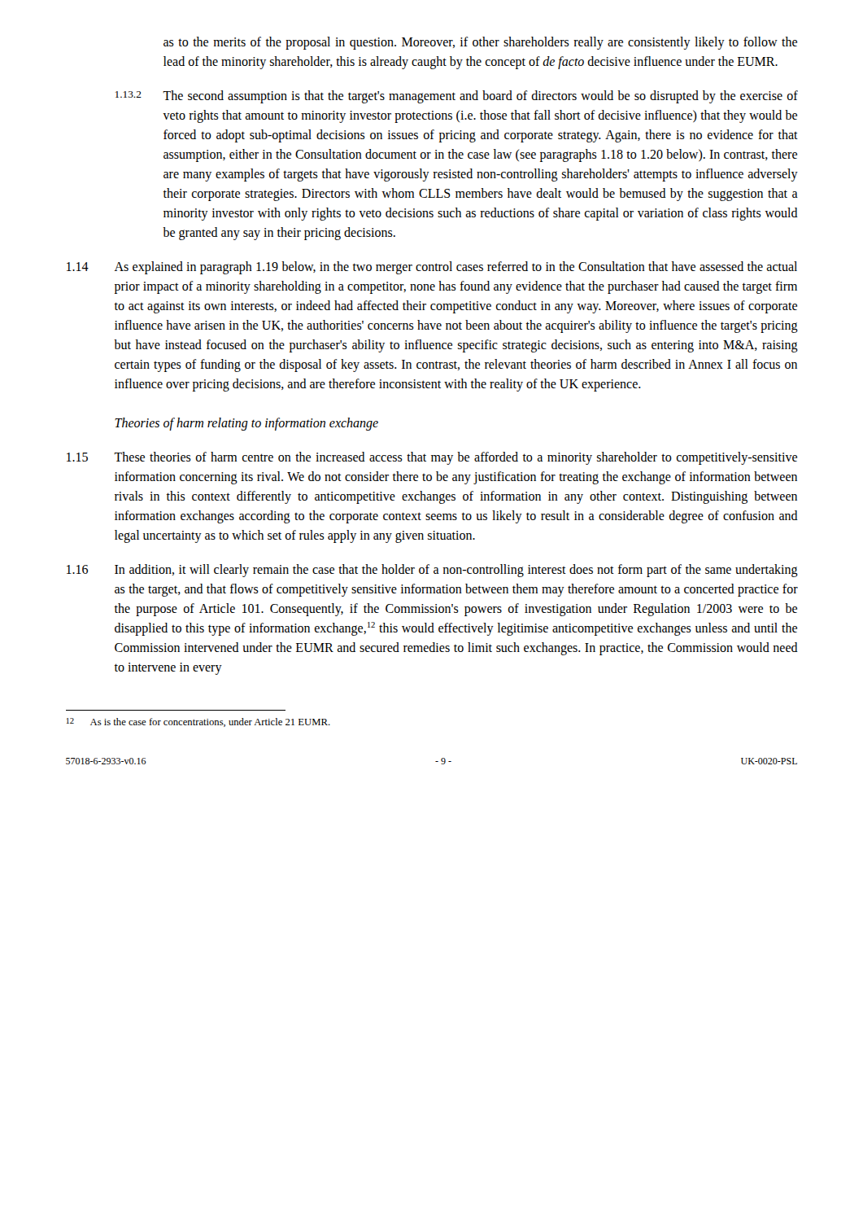as to the merits of the proposal in question. Moreover, if other shareholders really are consistently likely to follow the lead of the minority shareholder, this is already caught by the concept of de facto decisive influence under the EUMR.
1.13.2 The second assumption is that the target's management and board of directors would be so disrupted by the exercise of veto rights that amount to minority investor protections (i.e. those that fall short of decisive influence) that they would be forced to adopt sub-optimal decisions on issues of pricing and corporate strategy. Again, there is no evidence for that assumption, either in the Consultation document or in the case law (see paragraphs 1.18 to 1.20 below). In contrast, there are many examples of targets that have vigorously resisted non-controlling shareholders' attempts to influence adversely their corporate strategies. Directors with whom CLLS members have dealt would be bemused by the suggestion that a minority investor with only rights to veto decisions such as reductions of share capital or variation of class rights would be granted any say in their pricing decisions.
1.14 As explained in paragraph 1.19 below, in the two merger control cases referred to in the Consultation that have assessed the actual prior impact of a minority shareholding in a competitor, none has found any evidence that the purchaser had caused the target firm to act against its own interests, or indeed had affected their competitive conduct in any way. Moreover, where issues of corporate influence have arisen in the UK, the authorities' concerns have not been about the acquirer's ability to influence the target's pricing but have instead focused on the purchaser's ability to influence specific strategic decisions, such as entering into M&A, raising certain types of funding or the disposal of key assets. In contrast, the relevant theories of harm described in Annex I all focus on influence over pricing decisions, and are therefore inconsistent with the reality of the UK experience.
Theories of harm relating to information exchange
1.15 These theories of harm centre on the increased access that may be afforded to a minority shareholder to competitively-sensitive information concerning its rival. We do not consider there to be any justification for treating the exchange of information between rivals in this context differently to anticompetitive exchanges of information in any other context. Distinguishing between information exchanges according to the corporate context seems to us likely to result in a considerable degree of confusion and legal uncertainty as to which set of rules apply in any given situation.
1.16 In addition, it will clearly remain the case that the holder of a non-controlling interest does not form part of the same undertaking as the target, and that flows of competitively sensitive information between them may therefore amount to a concerted practice for the purpose of Article 101. Consequently, if the Commission's powers of investigation under Regulation 1/2003 were to be disapplied to this type of information exchange,12 this would effectively legitimise anticompetitive exchanges unless and until the Commission intervened under the EUMR and secured remedies to limit such exchanges. In practice, the Commission would need to intervene in every
12 As is the case for concentrations, under Article 21 EUMR.
57018-6-2933-v0.16 - 9 - UK-0020-PSL